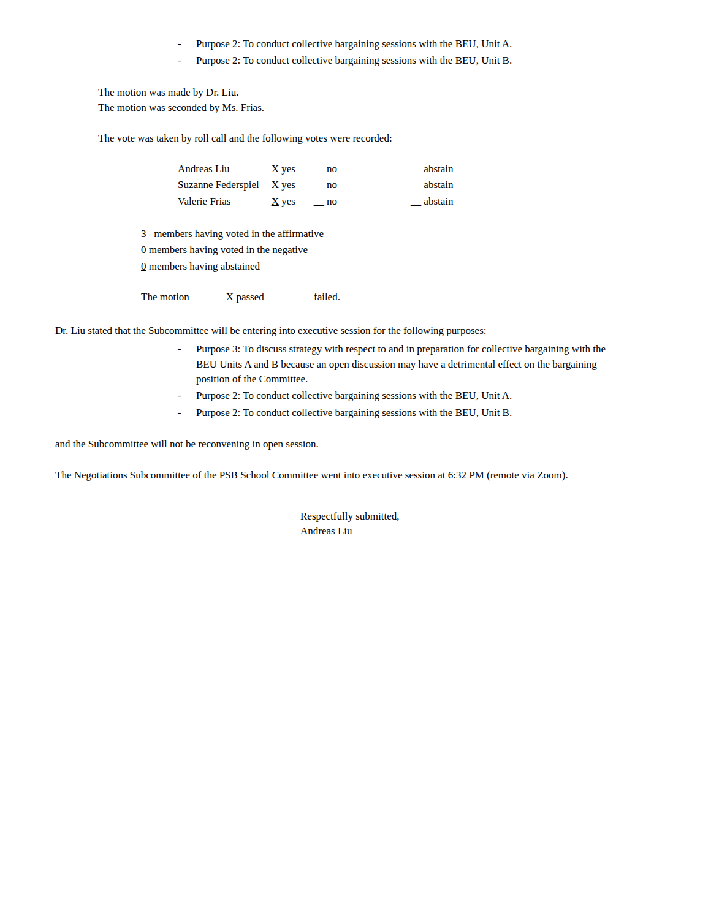- Purpose 2: To conduct collective bargaining sessions with the BEU, Unit A.
- Purpose 2: To conduct collective bargaining sessions with the BEU, Unit B.
The motion was made by Dr. Liu.
The motion was seconded by Ms. Frias.
The vote was taken by roll call and the following votes were recorded:
| Andreas Liu | X yes | __ no | __ abstain |
| Suzanne Federspiel | X yes | __ no | __ abstain |
| Valerie Frias | X yes | __ no | __ abstain |
3 members having voted in the affirmative
0 members having voted in the negative
0 members having abstained
The motionX passed__ failed.
Dr. Liu stated that the Subcommittee will be entering into executive session for the following purposes:
- Purpose 3: To discuss strategy with respect to and in preparation for collective bargaining with the BEU Units A and B because an open discussion may have a detrimental effect on the bargaining position of the Committee.
- Purpose 2: To conduct collective bargaining sessions with the BEU, Unit A.
- Purpose 2: To conduct collective bargaining sessions with the BEU, Unit B.
and the Subcommittee will not be reconvening in open session.
The Negotiations Subcommittee of the PSB School Committee went into executive session at 6:32 PM (remote via Zoom).
Respectfully submitted,
Andreas Liu